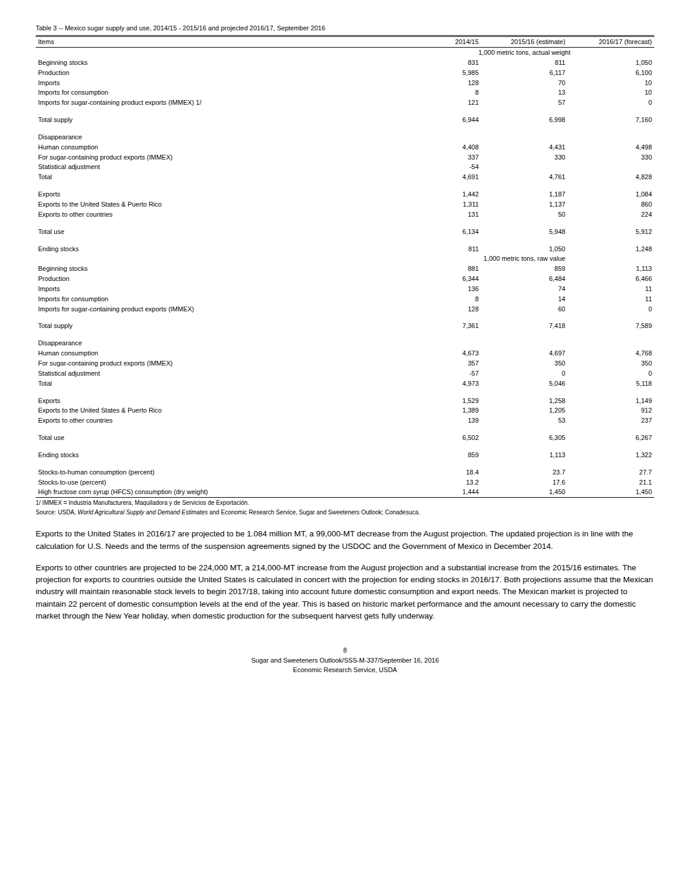Table 3 -- Mexico sugar supply and use, 2014/15 - 2015/16 and projected 2016/17, September 2016
| Items | 2014/15 | 2015/16 (estimate) | 2016/17 (forecast) |
| | 1,000 metric tons, actual weight |
| Beginning stocks | 831 | 811 | 1,050 |
| Production | 5,985 | 6,117 | 6,100 |
| Imports | 128 | 70 | 10 |
| Imports for consumption | 8 | 13 | 10 |
| Imports for sugar-containing product exports (IMMEX) 1/ | 121 | 57 | 0 |
| Total supply | 6,944 | 6,998 | 7,160 |
| Disappearance | | | |
| Human consumption | 4,408 | 4,431 | 4,498 |
| For sugar-containing product exports (IMMEX) | 337 | 330 | 330 |
| Statistical adjustment | -54 | | |
| Total | 4,691 | 4,761 | 4,828 |
| Exports | 1,442 | 1,187 | 1,084 |
| Exports to the United States & Puerto Rico | 1,311 | 1,137 | 860 |
| Exports to other countries | 131 | 50 | 224 |
| Total use | 6,134 | 5,948 | 5,912 |
| Ending stocks | 811 | 1,050 | 1,248 |
| | 1,000 metric tons, raw value |
| Beginning stocks | 881 | 859 | 1,113 |
| Production | 6,344 | 6,484 | 6,466 |
| Imports | 136 | 74 | 11 |
| Imports for consumption | 8 | 14 | 11 |
| Imports for sugar-containing product exports (IMMEX) | 128 | 60 | 0 |
| Total supply | 7,361 | 7,418 | 7,589 |
| Disappearance | | | |
| Human consumption | 4,673 | 4,697 | 4,768 |
| For sugar-containing product exports (IMMEX) | 357 | 350 | 350 |
| Statistical adjustment | -57 | 0 | 0 |
| Total | 4,973 | 5,046 | 5,118 |
| Exports | 1,529 | 1,258 | 1,149 |
| Exports to the United States & Puerto Rico | 1,389 | 1,205 | 912 |
| Exports to other countries | 139 | 53 | 237 |
| Total use | 6,502 | 6,305 | 6,267 |
| Ending stocks | 859 | 1,113 | 1,322 |
| Stocks-to-human consumption (percent) | 18.4 | 23.7 | 27.7 |
| Stocks-to-use (percent) | 13.2 | 17.6 | 21.1 |
| High fructose corn syrup (HFCS) consumption (dry weight) | 1,444 | 1,450 | 1,450 |
1/ IMMEX = Industria Manufacturera, Maquiladora y de Servicios de Exportación.
Source: USDA, World Agricultural Supply and Demand Estimates and Economic Research Service, Sugar and Sweeteners Outlook; Conadesuca.
Exports to the United States in 2016/17 are projected to be 1.084 million MT, a 99,000-MT decrease from the August projection. The updated projection is in line with the calculation for U.S. Needs and the terms of the suspension agreements signed by the USDOC and the Government of Mexico in December 2014.
Exports to other countries are projected to be 224,000 MT, a 214,000-MT increase from the August projection and a substantial increase from the 2015/16 estimates. The projection for exports to countries outside the United States is calculated in concert with the projection for ending stocks in 2016/17. Both projections assume that the Mexican industry will maintain reasonable stock levels to begin 2017/18, taking into account future domestic consumption and export needs. The Mexican market is projected to maintain 22 percent of domestic consumption levels at the end of the year. This is based on historic market performance and the amount necessary to carry the domestic market through the New Year holiday, when domestic production for the subsequent harvest gets fully underway.
8
Sugar and Sweeteners Outlook/SSS-M-337/September 16, 2016
Economic Research Service, USDA